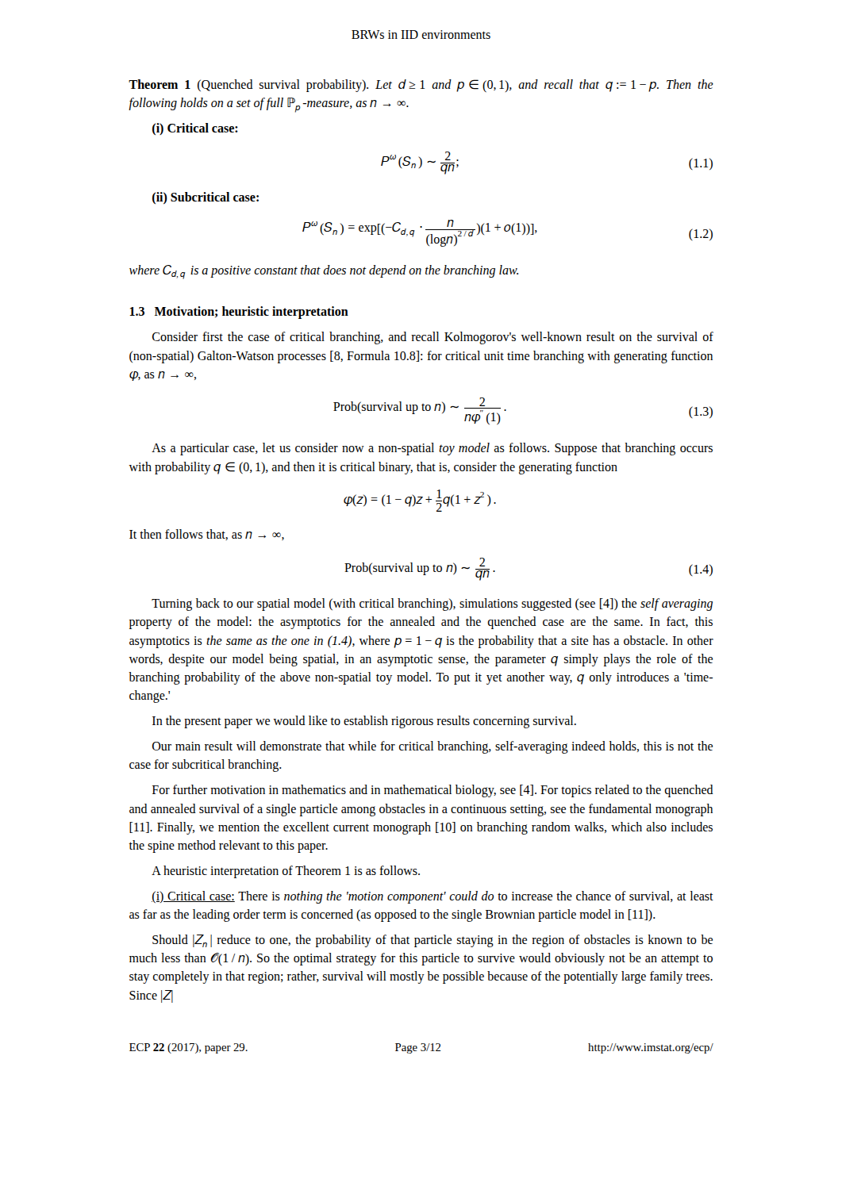BRWs in IID environments
Theorem 1 (Quenched survival probability). Let d≥1 and p∈(0,1), and recall that q:=1−p. Then the following holds on a set of full ℙp-measure, as n→∞.
(i) Critical case:
Pω(Sn) ∼ 2qn;
(1.1)
(ii) Subcritical case:
Pω(Sn) = exp [ ( −Cd,q ⋅ n(log⁡n)2/d ) (1+o(1)) ] ,
(1.2)
where Cd,q is a positive constant that does not depend on the branching law.
1.3 Motivation; heuristic interpretation
Consider first the case of critical branching, and recall Kolmogorov's well-known result on the survival of (non-spatial) Galton-Watson processes [8, Formula 10.8]: for critical unit time branching with generating function φ, as n→∞,
Prob⁡(survival up to n) ∼ 2nφ″(1) .
(1.3)
As a particular case, let us consider now a non-spatial toy model as follows. Suppose that branching occurs with probability q∈(0,1), and then it is critical binary, that is, consider the generating function
φ(z) = (1−q)z + 12q(1+z2) .
It then follows that, as n→∞,
Prob⁡(survival up to n) ∼ 2qn .
(1.4)
Turning back to our spatial model (with critical branching), simulations suggested (see [4]) the self averaging property of the model: the asymptotics for the annealed and the quenched case are the same. In fact, this asymptotics is the same as the one in (1.4), where p=1−q is the probability that a site has a obstacle. In other words, despite our model being spatial, in an asymptotic sense, the parameter q simply plays the role of the branching probability of the above non-spatial toy model. To put it yet another way, q only introduces a 'time-change.'
In the present paper we would like to establish rigorous results concerning survival.
Our main result will demonstrate that while for critical branching, self-averaging indeed holds, this is not the case for subcritical branching.
For further motivation in mathematics and in mathematical biology, see [4]. For topics related to the quenched and annealed survival of a single particle among obstacles in a continuous setting, see the fundamental monograph [11]. Finally, we mention the excellent current monograph [10] on branching random walks, which also includes the spine method relevant to this paper.
A heuristic interpretation of Theorem 1 is as follows.
(i) Critical case: There is nothing the 'motion component' could do to increase the chance of survival, at least as far as the leading order term is concerned (as opposed to the single Brownian particle model in [11]).
Should |Zn| reduce to one, the probability of that particle staying in the region of obstacles is known to be much less than 𝒪(1/n). So the optimal strategy for this particle to survive would obviously not be an attempt to stay completely in that region; rather, survival will mostly be possible because of the potentially large family trees. Since |Z|
ECP 22 (2017), paper 29.
Page 3/12
http://www.imstat.org/ecp/